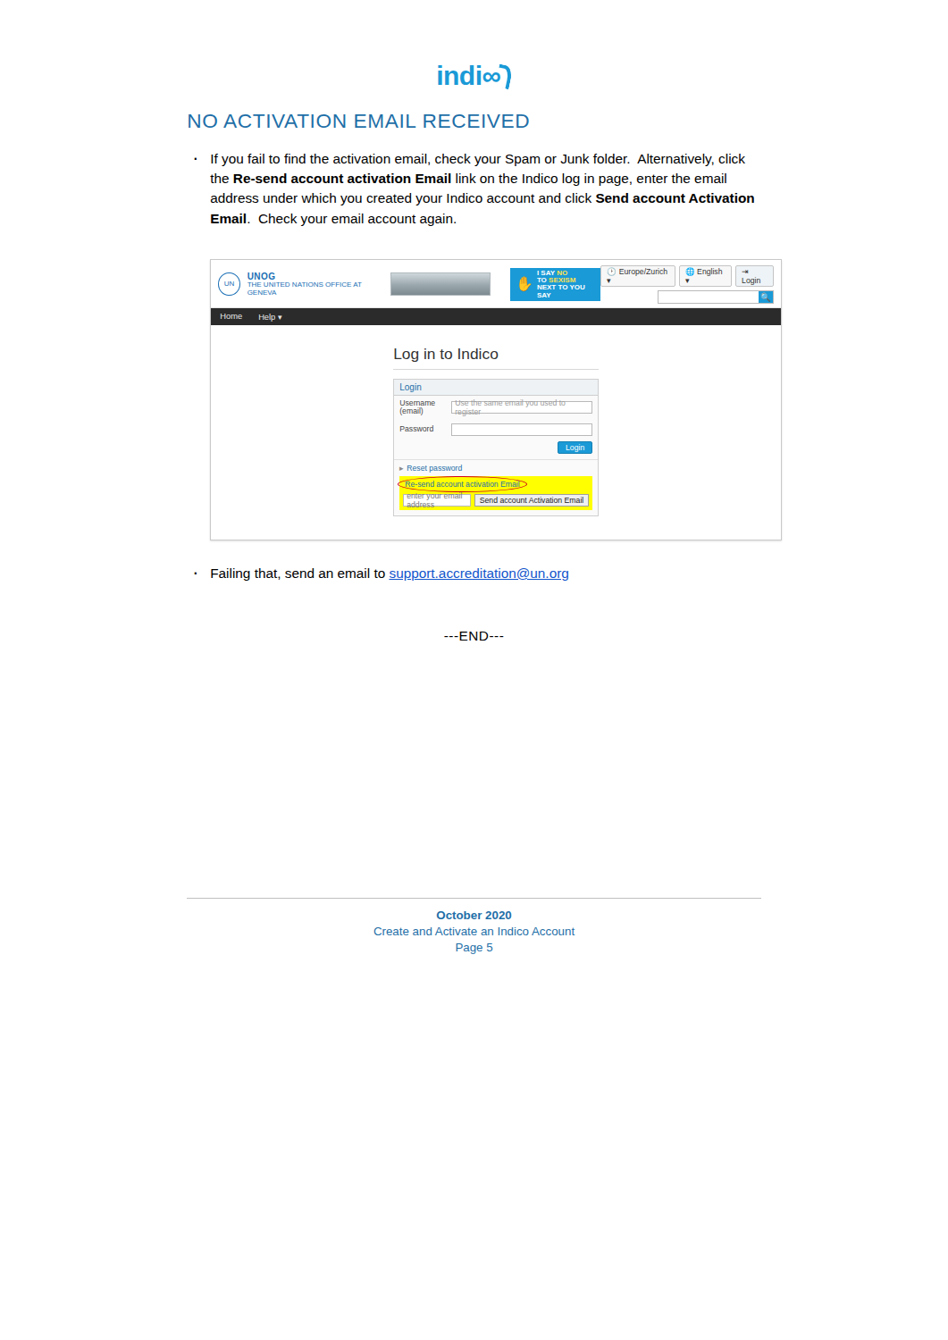indi∞
NO ACTIVATION EMAIL RECEIVED
If you fail to find the activation email, check your Spam or Junk folder. Alternatively, click the Re-send account activation Email link on the Indico log in page, enter the email address under which you created your Indico account and click Send account Activation Email. Check your email account again.
UN
UNOG
THE UNITED NATIONS OFFICE AT GENEVA
✋
I SAY NO
TO SEXISM
NEXT TO YOU SAY
🕑 Europe/Zurich ▾ 🌐 English ▾ ⇥ Login
🔍
Home Help ▾
Log in to Indico
Login
Username
(email)
Use the same email you used to register
Password
Login
▸Reset password
Re-send account activation Email
enter your email address
Send account Activation Email
Failing that, send an email to support.accreditation@un.org
---END---
October 2020
Create and Activate an Indico Account
Page 5